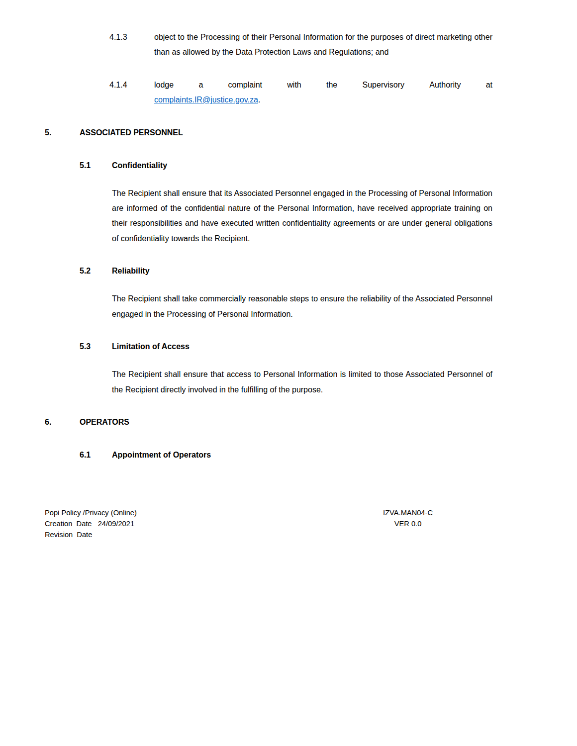4.1.3
object to the Processing of their Personal Information for the purposes of direct marketing other than as allowed by the Data Protection Laws and Regulations; and
4.1.4
lodge a complaint with the Supervisory Authority at complaints.IR@justice.gov.za.
5.
ASSOCIATED PERSONNEL
5.1
Confidentiality
The Recipient shall ensure that its Associated Personnel engaged in the Processing of Personal Information are informed of the confidential nature of the Personal Information, have received appropriate training on their responsibilities and have executed written confidentiality agreements or are under general obligations of confidentiality towards the Recipient.
5.2
Reliability
The Recipient shall take commercially reasonable steps to ensure the reliability of the Associated Personnel engaged in the Processing of Personal Information.
5.3
Limitation of Access
The Recipient shall ensure that access to Personal Information is limited to those Associated Personnel of the Recipient directly involved in the fulfilling of the purpose.
6.
OPERATORS
6.1
Appointment of Operators
Popi Policy /Privacy (Online)
Creation Date 24/09/2021
Revision Date
IZVA.MAN04-C
VER 0.0